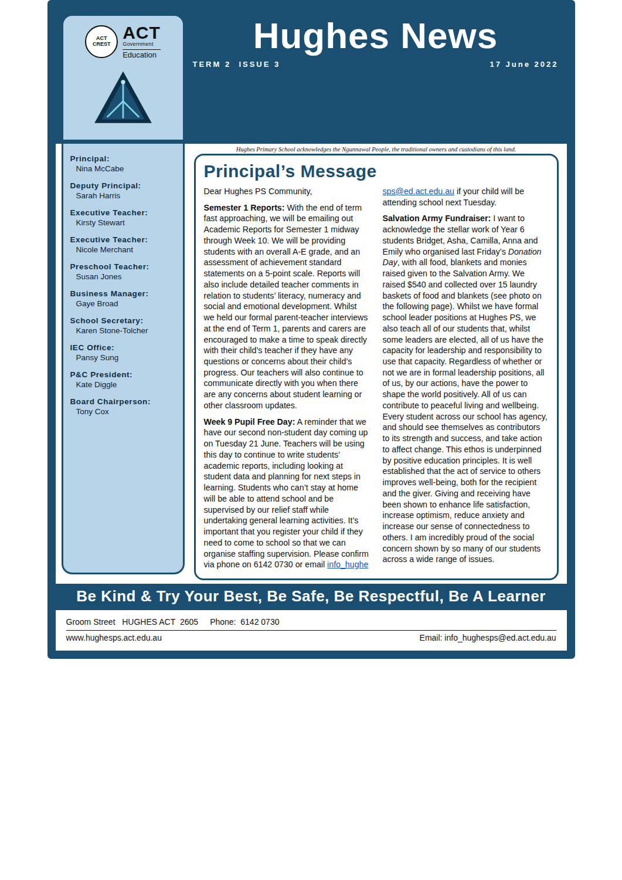ACT
CREST
ACT Government Education
Hughes News
TERM 2 ISSUE 3 17 June 2022
Principal:
Nina McCabe
Deputy Principal:
Sarah Harris
Executive Teacher:
Kirsty Stewart
Executive Teacher:
Nicole Merchant
Preschool Teacher:
Susan Jones
Business Manager:
Gaye Broad
School Secretary:
Karen Stone-Tolcher
IEC Office:
Pansy Sung
P&C President:
Kate Diggle
Board Chairperson:
Tony Cox
Hughes Primary School acknowledges the Ngunnawal People, the traditional owners and custodians of this land.
Principal’s Message
Dear Hughes PS Community,
Semester 1 Reports: With the end of term fast approaching, we will be emailing out Academic Reports for Semester 1 midway through Week 10. We will be providing students with an overall A-E grade, and an assessment of achievement standard statements on a 5-point scale. Reports will also include detailed teacher comments in relation to students’ literacy, numeracy and social and emotional development. Whilst we held our formal parent-teacher interviews at the end of Term 1, parents and carers are encouraged to make a time to speak directly with their child’s teacher if they have any questions or concerns about their child’s progress. Our teachers will also continue to communicate directly with you when there are any concerns about student learning or other classroom updates.
Week 9 Pupil Free Day: A reminder that we have our second non-student day coming up on Tuesday 21 June. Teachers will be using this day to continue to write students’ academic reports, including looking at student data and planning for next steps in learning. Students who can’t stay at home will be able to attend school and be supervised by our relief staff while undertaking general learning activities. It’s important that you register your child if they need to come to school so that we can organise staffing supervision. Please confirm via phone on 6142 0730 or email info_hughesps@ed.act.edu.au if your child will be attending school next Tuesday.
Salvation Army Fundraiser: I want to acknowledge the stellar work of Year 6 students Bridget, Asha, Camilla, Anna and Emily who organised last Friday’s Donation Day, with all food, blankets and monies raised given to the Salvation Army. We raised $540 and collected over 15 laundry baskets of food and blankets (see photo on the following page). Whilst we have formal school leader positions at Hughes PS, we also teach all of our students that, whilst some leaders are elected, all of us have the capacity for leadership and responsibility to use that capacity. Regardless of whether or not we are in formal leadership positions, all of us, by our actions, have the power to shape the world positively. All of us can contribute to peaceful living and wellbeing. Every student across our school has agency, and should see themselves as contributors to its strength and success, and take action to affect change. This ethos is underpinned by positive education principles. It is well established that the act of service to others improves well-being, both for the recipient and the giver. Giving and receiving have been shown to enhance life satisfaction, increase optimism, reduce anxiety and increase our sense of connectedness to others. I am incredibly proud of the social concern shown by so many of our students across a wide range of issues.
Be Kind & Try Your Best, Be Safe, Be Respectful, Be A Learner
Groom Street HUGHES ACT 2605 Phone: 6142 0730
www.hughesps.act.edu.au Email: info_hughesps@ed.act.edu.au